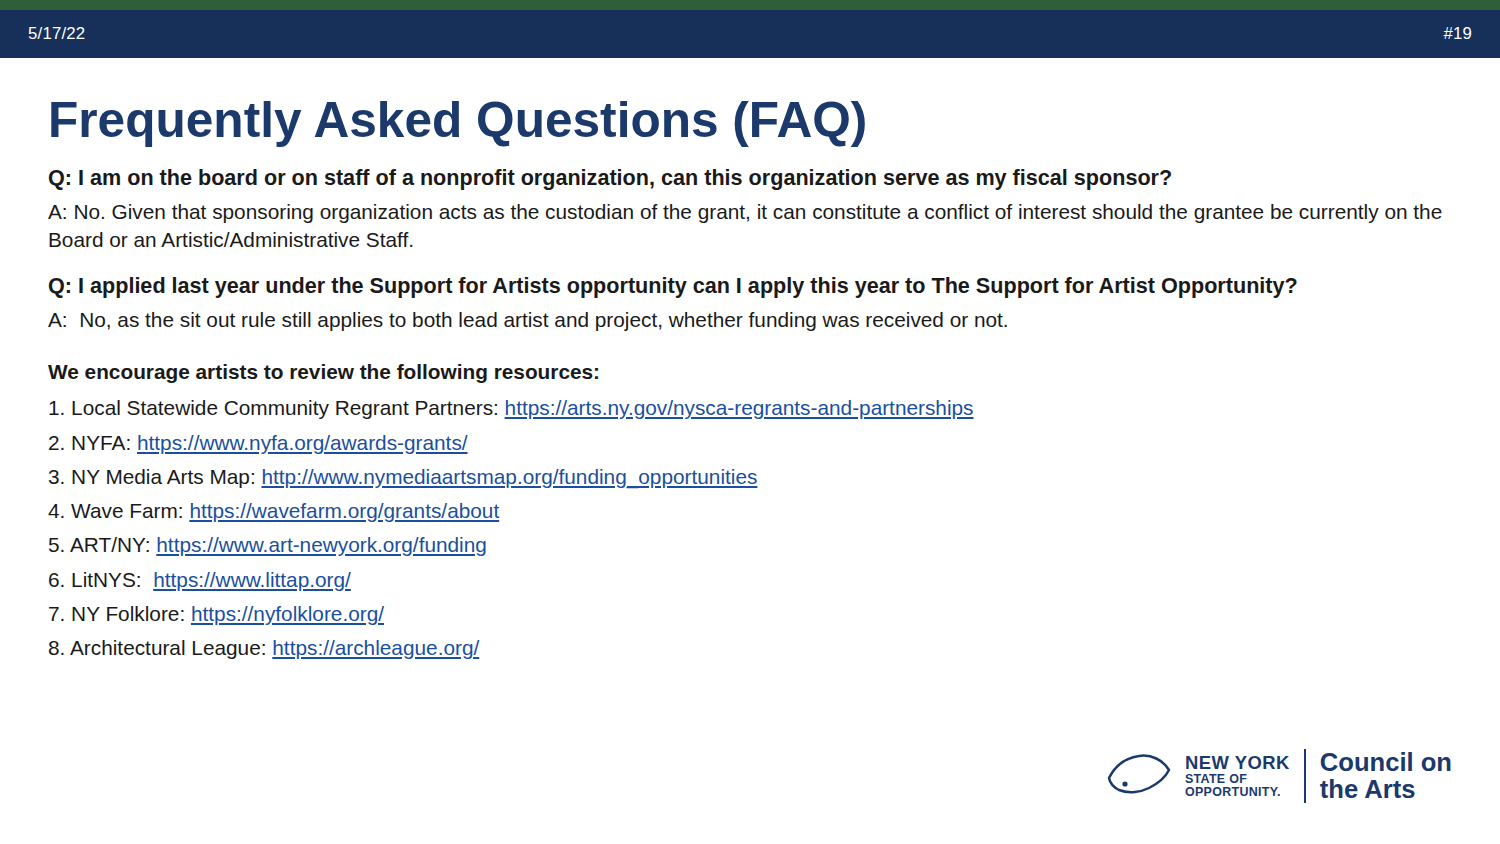5/17/22 #19
Frequently Asked Questions (FAQ)
Q: I am on the board or on staff of a nonprofit organization, can this organization serve as my fiscal sponsor?
A: No. Given that sponsoring organization acts as the custodian of the grant, it can constitute a conflict of interest should the grantee be currently on the Board or an Artistic/Administrative Staff.
Q: I applied last year under the Support for Artists opportunity can I apply this year to The Support for Artist Opportunity?
A: No, as the sit out rule still applies to both lead artist and project, whether funding was received or not.
We encourage artists to review the following resources:
1. Local Statewide Community Regrant Partners: https://arts.ny.gov/nysca-regrants-and-partnerships
2. NYFA: https://www.nyfa.org/awards-grants/
3. NY Media Arts Map: http://www.nymediaartsmap.org/funding_opportunities
4. Wave Farm: https://wavefarm.org/grants/about
5. ART/NY: https://www.art-newyork.org/funding
6. LitNYS: https://www.littap.org/
7. NY Folklore: https://nyfolklore.org/
8. Architectural League: https://archleague.org/
NEW YORK STATE OF
OPPORTUNITY.
Council on
the Arts